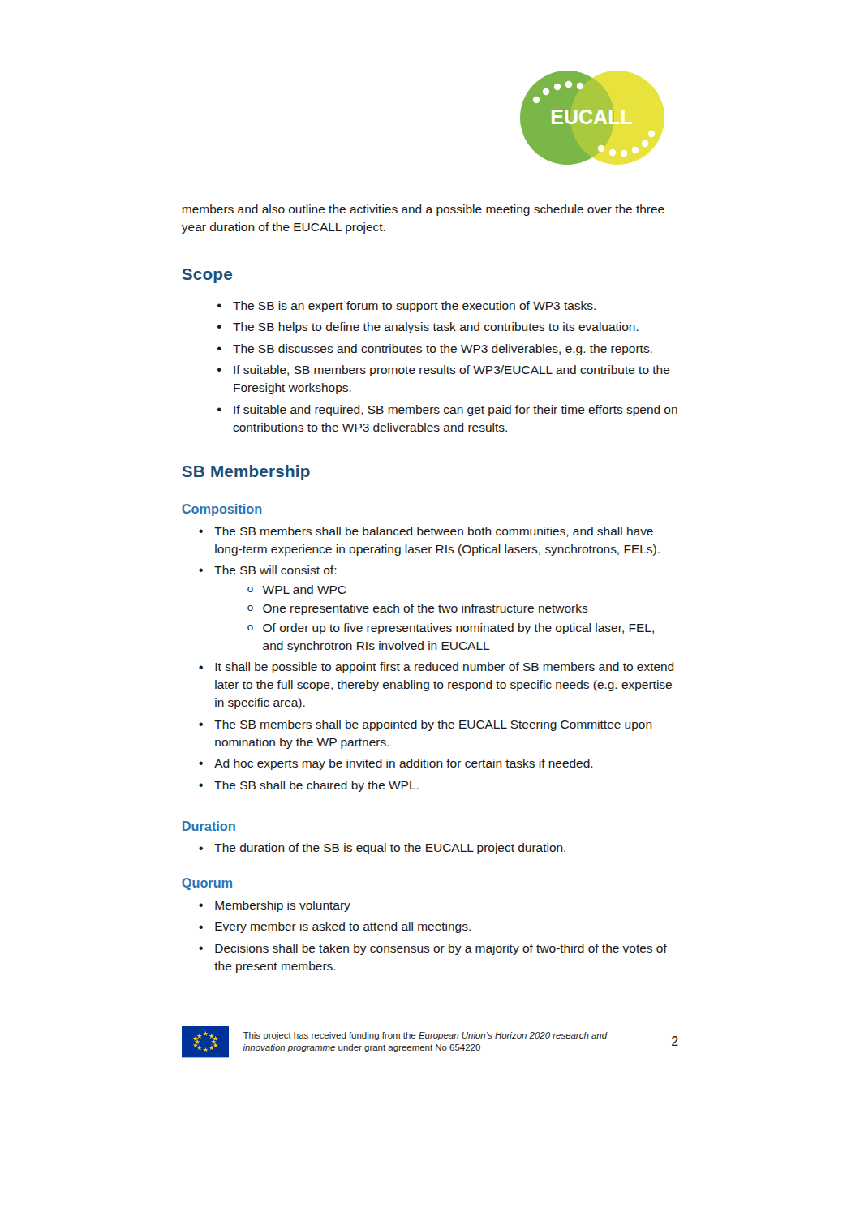EUCALL
members and also outline the activities and a possible meeting schedule over the three year duration of the EUCALL project.
Scope
The SB is an expert forum to support the execution of WP3 tasks.
The SB helps to define the analysis task and contributes to its evaluation.
The SB discusses and contributes to the WP3 deliverables, e.g. the reports.
If suitable, SB members promote results of WP3/EUCALL and contribute to the Foresight workshops.
If suitable and required, SB members can get paid for their time efforts spend on contributions to the WP3 deliverables and results.
SB Membership
Composition
The SB members shall be balanced between both communities, and shall have long-term experience in operating laser RIs (Optical lasers, synchrotrons, FELs).
The SB will consist of:
WPL and WPC
One representative each of the two infrastructure networks
Of order up to five representatives nominated by the optical laser, FEL, and synchrotron RIs involved in EUCALL
It shall be possible to appoint first a reduced number of SB members and to extend later to the full scope, thereby enabling to respond to specific needs (e.g. expertise in specific area).
The SB members shall be appointed by the EUCALL Steering Committee upon nomination by the WP partners.
Ad hoc experts may be invited in addition for certain tasks if needed.
The SB shall be chaired by the WPL.
Duration
The duration of the SB is equal to the EUCALL project duration.
Quorum
Membership is voluntary
Every member is asked to attend all meetings.
Decisions shall be taken by consensus or by a majority of two-third of the votes of the present members.
This project has received funding from the European Union’s Horizon 2020 research and innovation programme under grant agreement No 654220
2